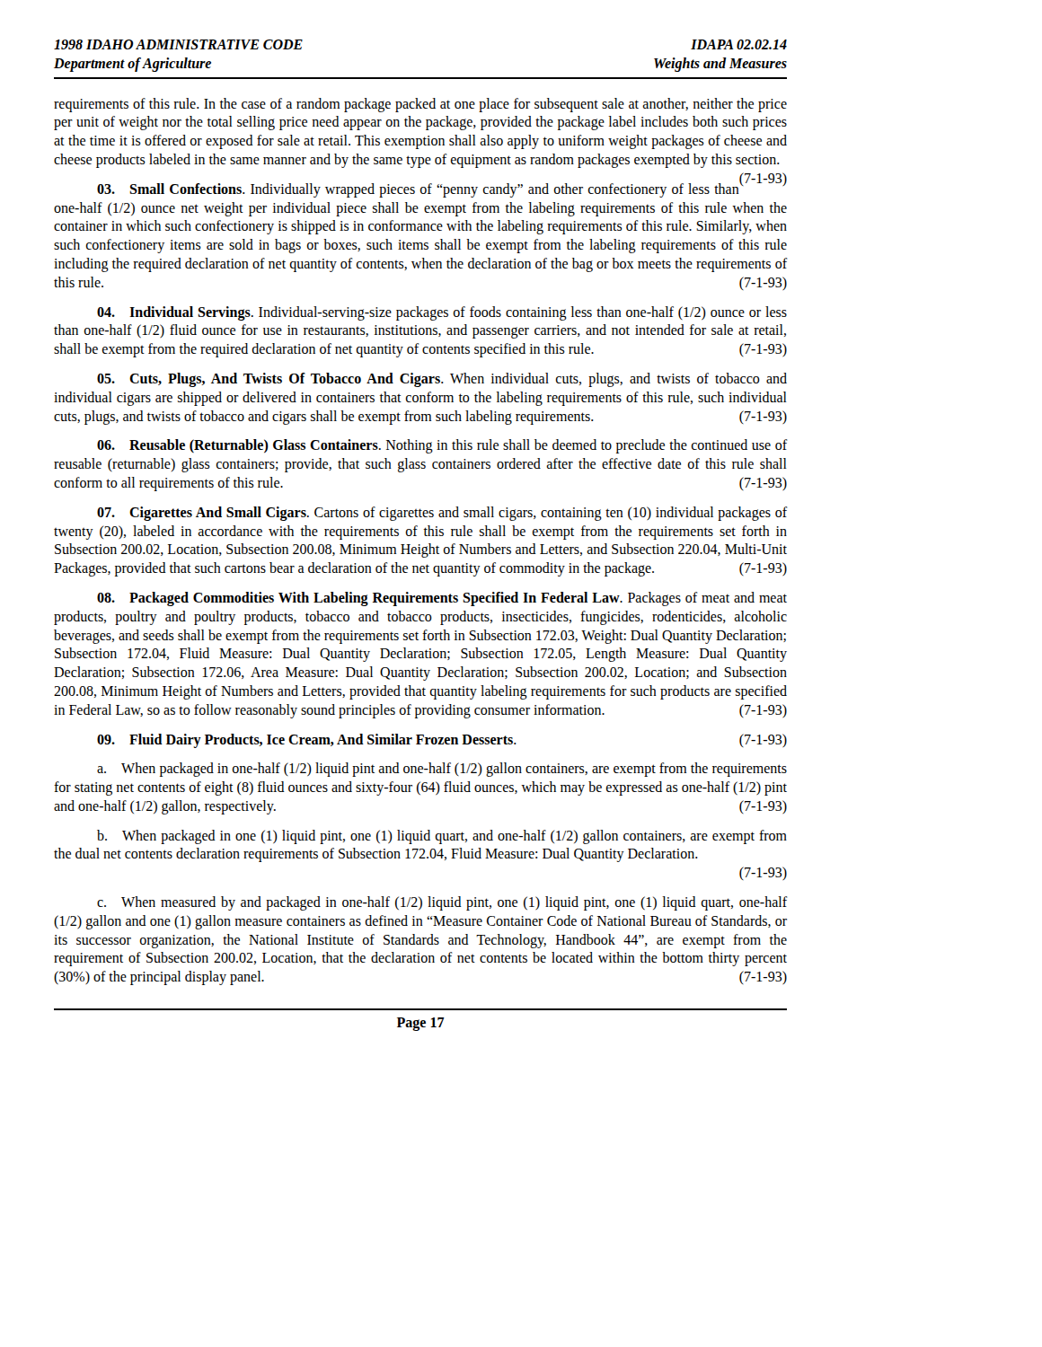1998 IDAHO ADMINISTRATIVE CODE
Department of Agriculture
IDAPA 02.02.14
Weights and Measures
requirements of this rule. In the case of a random package packed at one place for subsequent sale at another, neither the price per unit of weight nor the total selling price need appear on the package, provided the package label includes both such prices at the time it is offered or exposed for sale at retail. This exemption shall also apply to uniform weight packages of cheese and cheese products labeled in the same manner and by the same type of equipment as random packages exempted by this section.(7-1-93)
03. Small Confections. Individually wrapped pieces of “penny candy” and other confectionery of less than one-half (1/2) ounce net weight per individual piece shall be exempt from the labeling requirements of this rule when the container in which such confectionery is shipped is in conformance with the labeling requirements of this rule. Similarly, when such confectionery items are sold in bags or boxes, such items shall be exempt from the labeling requirements of this rule including the required declaration of net quantity of contents, when the declaration of the bag or box meets the requirements of this rule.(7-1-93)
04. Individual Servings. Individual-serving-size packages of foods containing less than one-half (1/2) ounce or less than one-half (1/2) fluid ounce for use in restaurants, institutions, and passenger carriers, and not intended for sale at retail, shall be exempt from the required declaration of net quantity of contents specified in this rule.(7-1-93)
05. Cuts, Plugs, And Twists Of Tobacco And Cigars. When individual cuts, plugs, and twists of tobacco and individual cigars are shipped or delivered in containers that conform to the labeling requirements of this rule, such individual cuts, plugs, and twists of tobacco and cigars shall be exempt from such labeling requirements.(7-1-93)
06. Reusable (Returnable) Glass Containers. Nothing in this rule shall be deemed to preclude the continued use of reusable (returnable) glass containers; provide, that such glass containers ordered after the effective date of this rule shall conform to all requirements of this rule.(7-1-93)
07. Cigarettes And Small Cigars. Cartons of cigarettes and small cigars, containing ten (10) individual packages of twenty (20), labeled in accordance with the requirements of this rule shall be exempt from the requirements set forth in Subsection 200.02, Location, Subsection 200.08, Minimum Height of Numbers and Letters, and Subsection 220.04, Multi-Unit Packages, provided that such cartons bear a declaration of the net quantity of commodity in the package.(7-1-93)
08. Packaged Commodities With Labeling Requirements Specified In Federal Law. Packages of meat and meat products, poultry and poultry products, tobacco and tobacco products, insecticides, fungicides, rodenticides, alcoholic beverages, and seeds shall be exempt from the requirements set forth in Subsection 172.03, Weight: Dual Quantity Declaration; Subsection 172.04, Fluid Measure: Dual Quantity Declaration; Subsection 172.05, Length Measure: Dual Quantity Declaration; Subsection 172.06, Area Measure: Dual Quantity Declaration; Subsection 200.02, Location; and Subsection 200.08, Minimum Height of Numbers and Letters, provided that quantity labeling requirements for such products are specified in Federal Law, so as to follow reasonably sound principles of providing consumer information.(7-1-93)
09. Fluid Dairy Products, Ice Cream, And Similar Frozen Desserts.(7-1-93)
a. When packaged in one-half (1/2) liquid pint and one-half (1/2) gallon containers, are exempt from the requirements for stating net contents of eight (8) fluid ounces and sixty-four (64) fluid ounces, which may be expressed as one-half (1/2) pint and one-half (1/2) gallon, respectively.(7-1-93)
b. When packaged in one (1) liquid pint, one (1) liquid quart, and one-half (1/2) gallon containers, are exempt from the dual net contents declaration requirements of Subsection 172.04, Fluid Measure: Dual Quantity Declaration.(7-1-93)
c. When measured by and packaged in one-half (1/2) liquid pint, one (1) liquid pint, one (1) liquid quart, one-half (1/2) gallon and one (1) gallon measure containers as defined in “Measure Container Code of National Bureau of Standards, or its successor organization, the National Institute of Standards and Technology, Handbook 44”, are exempt from the requirement of Subsection 200.02, Location, that the declaration of net contents be located within the bottom thirty percent (30%) of the principal display panel.(7-1-93)
Page 17